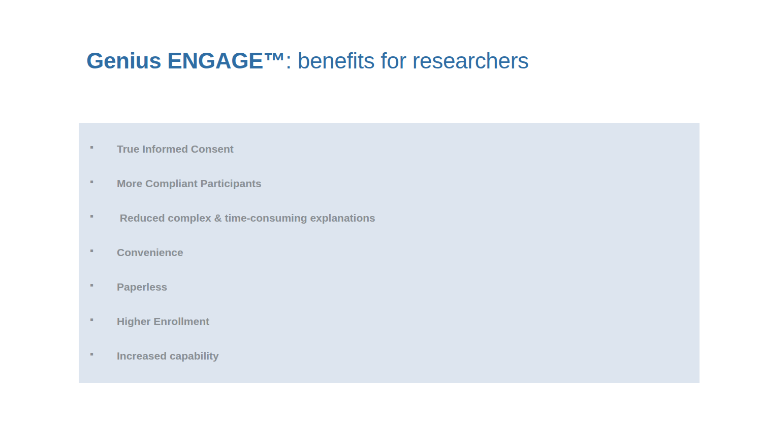Genius ENGAGE™: benefits for researchers
True Informed Consent
More Compliant Participants
Reduced complex & time-consuming explanations
Convenience
Paperless
Higher Enrollment
Increased capability